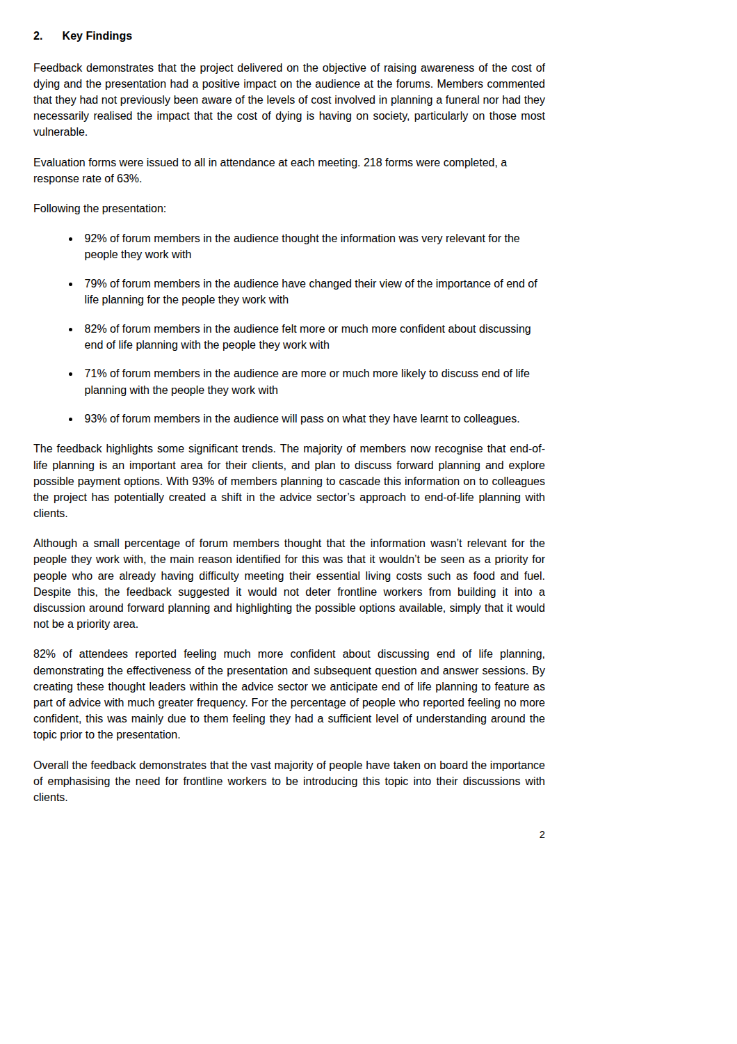2. Key Findings
Feedback demonstrates that the project delivered on the objective of raising awareness of the cost of dying and the presentation had a positive impact on the audience at the forums. Members commented that they had not previously been aware of the levels of cost involved in planning a funeral nor had they necessarily realised the impact that the cost of dying is having on society, particularly on those most vulnerable.
Evaluation forms were issued to all in attendance at each meeting. 218 forms were completed, a response rate of 63%.
Following the presentation:
92% of forum members in the audience thought the information was very relevant for the people they work with
79% of forum members in the audience have changed their view of the importance of end of life planning for the people they work with
82% of forum members in the audience felt more or much more confident about discussing end of life planning with the people they work with
71% of forum members in the audience are more or much more likely to discuss end of life planning with the people they work with
93% of forum members in the audience will pass on what they have learnt to colleagues.
The feedback highlights some significant trends. The majority of members now recognise that end-of-life planning is an important area for their clients, and plan to discuss forward planning and explore possible payment options. With 93% of members planning to cascade this information on to colleagues the project has potentially created a shift in the advice sector’s approach to end-of-life planning with clients.
Although a small percentage of forum members thought that the information wasn’t relevant for the people they work with, the main reason identified for this was that it wouldn’t be seen as a priority for people who are already having difficulty meeting their essential living costs such as food and fuel. Despite this, the feedback suggested it would not deter frontline workers from building it into a discussion around forward planning and highlighting the possible options available, simply that it would not be a priority area.
82% of attendees reported feeling much more confident about discussing end of life planning, demonstrating the effectiveness of the presentation and subsequent question and answer sessions. By creating these thought leaders within the advice sector we anticipate end of life planning to feature as part of advice with much greater frequency. For the percentage of people who reported feeling no more confident, this was mainly due to them feeling they had a sufficient level of understanding around the topic prior to the presentation.
Overall the feedback demonstrates that the vast majority of people have taken on board the importance of emphasising the need for frontline workers to be introducing this topic into their discussions with clients.
2